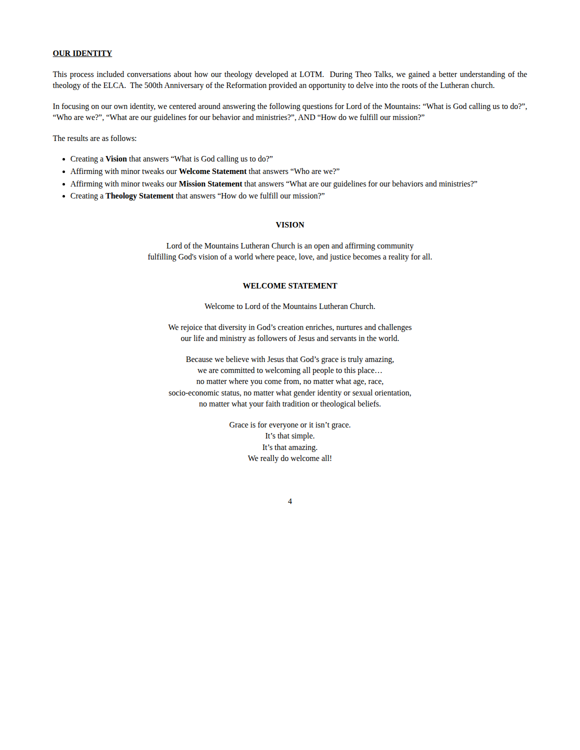OUR IDENTITY
This process included conversations about how our theology developed at LOTM. During Theo Talks, we gained a better understanding of the theology of the ELCA. The 500th Anniversary of the Reformation provided an opportunity to delve into the roots of the Lutheran church.
In focusing on our own identity, we centered around answering the following questions for Lord of the Mountains: “What is God calling us to do?”, “Who are we?”, “What are our guidelines for our behavior and ministries?”, AND “How do we fulfill our mission?”
The results are as follows:
Creating a Vision that answers “What is God calling us to do?”
Affirming with minor tweaks our Welcome Statement that answers “Who are we?”
Affirming with minor tweaks our Mission Statement that answers “What are our guidelines for our behaviors and ministries?”
Creating a Theology Statement that answers “How do we fulfill our mission?”
VISION
Lord of the Mountains Lutheran Church is an open and affirming community
fulfilling God's vision of a world where peace, love, and justice becomes a reality for all.
WELCOME STATEMENT
Welcome to Lord of the Mountains Lutheran Church.
We rejoice that diversity in God’s creation enriches, nurtures and challenges
our life and ministry as followers of Jesus and servants in the world.
Because we believe with Jesus that God’s grace is truly amazing,
we are committed to welcoming all people to this place…
no matter where you come from, no matter what age, race,
socio-economic status, no matter what gender identity or sexual orientation,
no matter what your faith tradition or theological beliefs.
Grace is for everyone or it isn’t grace.
It’s that simple.
It’s that amazing.
We really do welcome all!
4